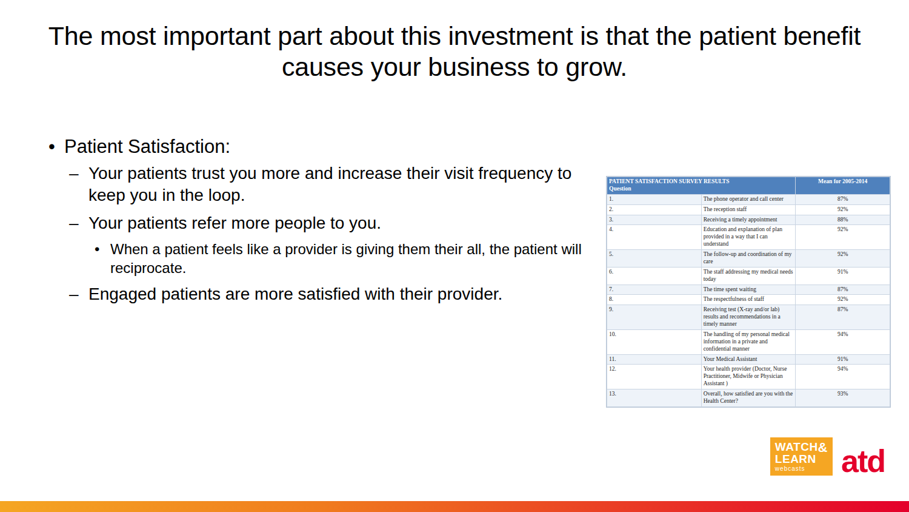The most important part about this investment is that the patient benefit causes your business to grow.
•Patient Satisfaction:
–Your patients trust you more and increase their visit frequency to keep you in the loop.
–Your patients refer more people to you.
•When a patient feels like a provider is giving them their all, the patient will reciprocate.
–Engaged patients are more satisfied with their provider.
| PATIENT SATISFACTION SURVEY RESULTS Question | Mean for 2005-2014 |
| --- | --- |
| 1. | The phone operator and call center | 87% |
| 2. | The reception staff | 92% |
| 3. | Receiving a timely appointment | 88% |
| 4. | Education and explanation of plan provided in a way that I can understand | 92% |
| 5. | The follow-up and coordination of my care | 92% |
| 6. | The staff addressing my medical needs today | 91% |
| 7. | The time spent waiting | 87% |
| 8. | The respectfulness of staff | 92% |
| 9. | Receiving test (X-ray and/or lab) results and recommendations in a timely manner | 87% |
| 10. | The handling of my personal medical information in a private and confidential manner | 94% |
| 11. | Your Medical Assistant | 91% |
| 12. | Your health provider (Doctor, Nurse Practitioner, Midwife or Physician Assistant ) | 94% |
| 13. | Overall, how satisfied are you with the Health Center? | 93% |
WATCH&
LEARNwebcasts
atd